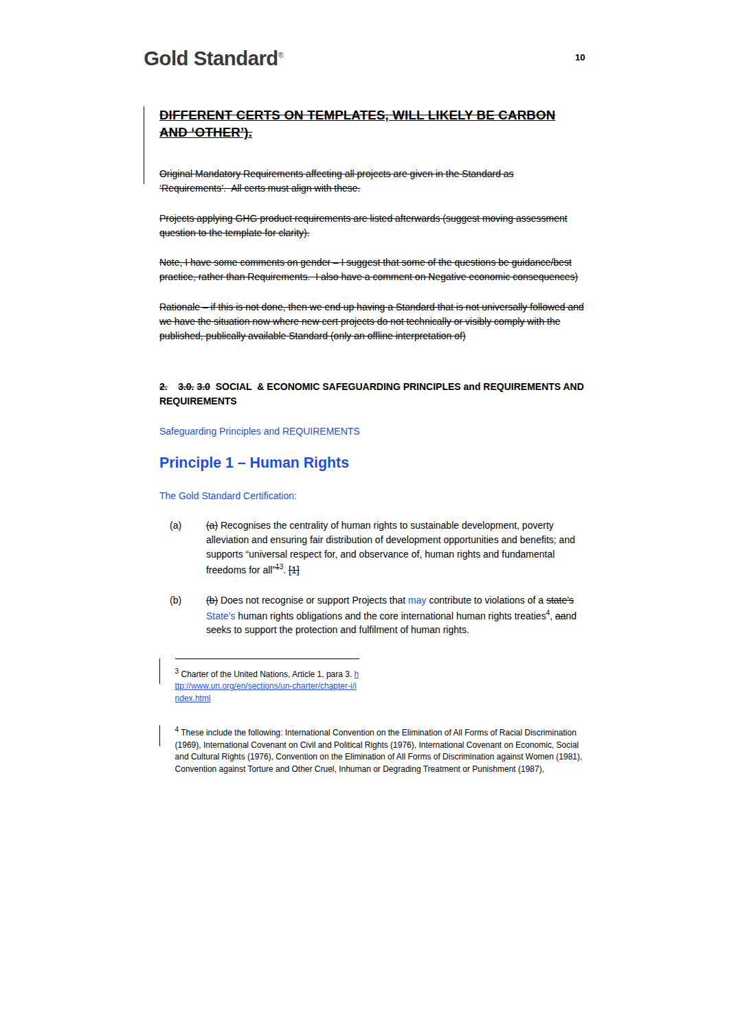Gold Standard®
10
DIFFERENT CERTS ON TEMPLATES, WILL LIKELY BE CARBON AND ‘OTHER’).
Original Mandatory Requirements affecting all projects are given in the Standard as ‘Requirements’. All certs must align with these.
Projects applying GHG product requirements are listed afterwards (suggest moving assessment question to the template for clarity).
Note, I have some comments on gender – I suggest that some of the questions be guidance/best practice, rather than Requirements. I also have a comment on Negative economic consequences)
Rationale – if this is not done, then we end up having a Standard that is not universally followed and we have the situation now where new cert projects do not technically or visibly comply with the published, publically available Standard (only an offline interpretation of)
2. 3.0. 3.0 SOCIAL & ECONOMIC SAFEGUARDING PRINCIPLES and REQUIREMENTS AND REQUIREMENTS
Safeguarding Principles and REQUIREMENTS
Principle 1 – Human Rights
The Gold Standard Certification:
(a) (a) Recognises the centrality of human rights to sustainable development, poverty alleviation and ensuring fair distribution of development opportunities and benefits; and supports “universal respect for, and observance of, human rights and fundamental freedoms for all”13. [1]
(b) (b) Does not recognise or support Projects that may contribute to violations of a state’s State’s human rights obligations and the core international human rights treaties4, aand seeks to support the protection and fulfilment of human rights.
3 Charter of the United Nations, Article 1, para 3. http://www.un.org/en/sections/un-charter/chapter-i/index.html
4 These include the following: International Convention on the Elimination of All Forms of Racial Discrimination (1969), International Covenant on Civil and Political Rights (1976), International Covenant on Economic, Social and Cultural Rights (1976), Convention on the Elimination of All Forms of Discrimination against Women (1981), Convention against Torture and Other Cruel, Inhuman or Degrading Treatment or Punishment (1987),